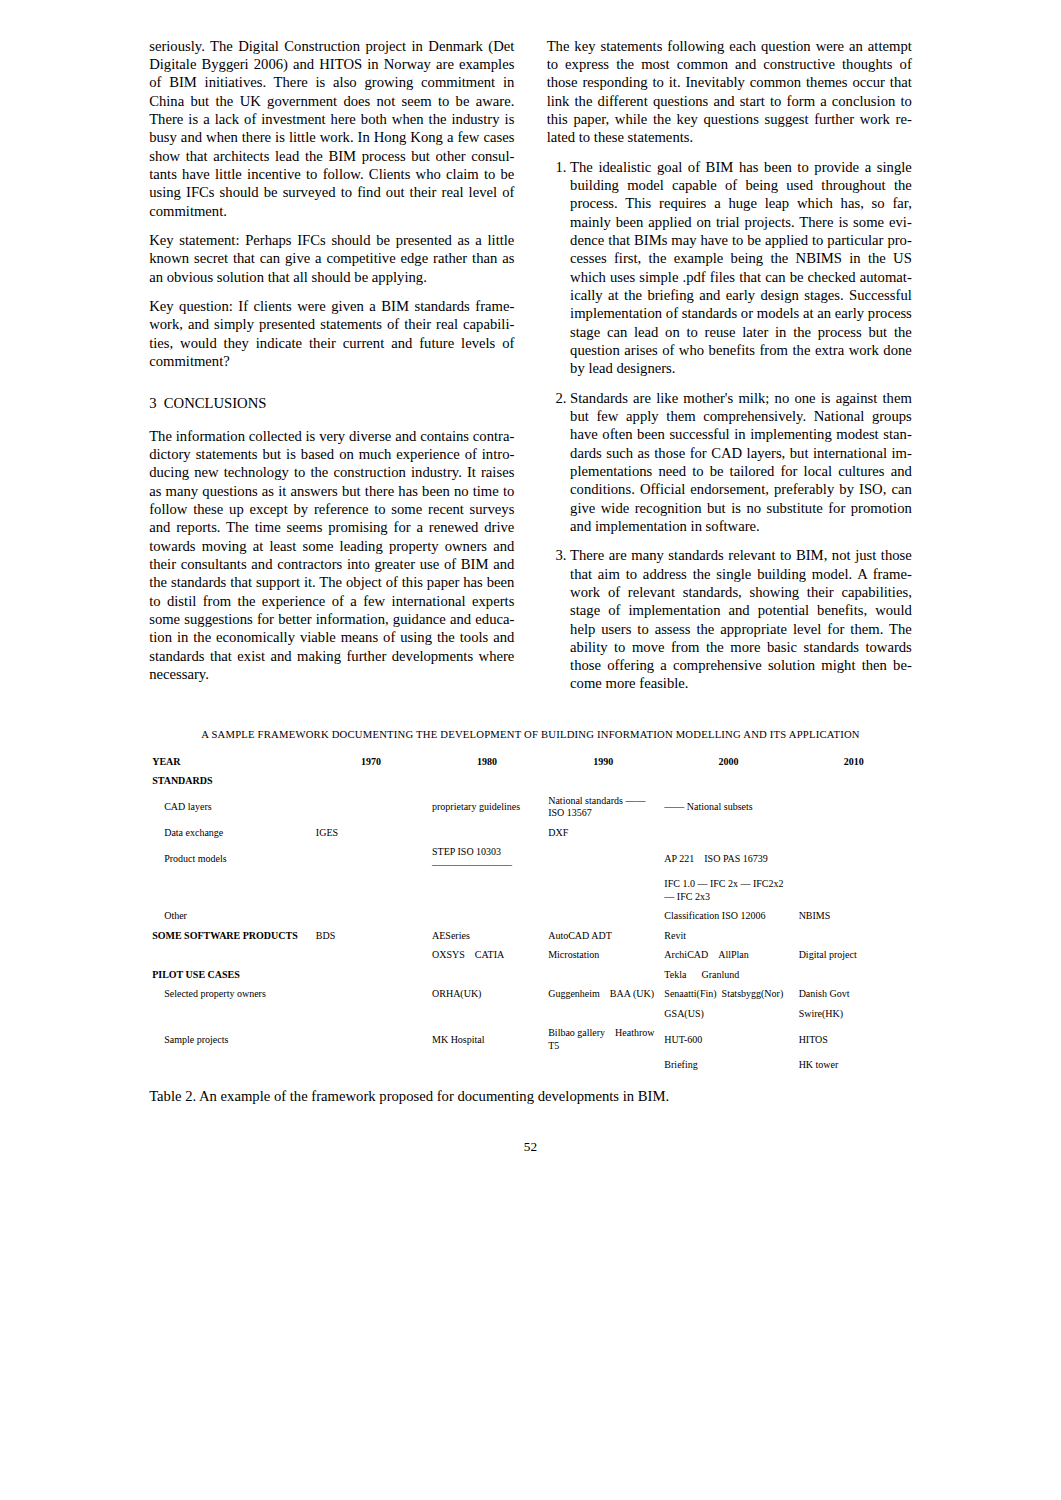seriously. The Digital Construction project in Denmark (Det Digitale Byggeri 2006) and HITOS in Norway are examples of BIM initiatives. There is also growing commitment in China but the UK government does not seem to be aware. There is a lack of investment here both when the industry is busy and when there is little work. In Hong Kong a few cases show that architects lead the BIM process but other consultants have little incentive to follow. Clients who claim to be using IFCs should be surveyed to find out their real level of commitment.
Key statement: Perhaps IFCs should be presented as a little known secret that can give a competitive edge rather than as an obvious solution that all should be applying.
Key question: If clients were given a BIM standards framework, and simply presented statements of their real capabilities, would they indicate their current and future levels of commitment?
3 CONCLUSIONS
The information collected is very diverse and contains contradictory statements but is based on much experience of introducing new technology to the construction industry. It raises as many questions as it answers but there has been no time to follow these up except by reference to some recent surveys and reports. The time seems promising for a renewed drive towards moving at least some leading property owners and their consultants and contractors into greater use of BIM and the standards that support it. The object of this paper has been to distil from the experience of a few international experts some suggestions for better information, guidance and education in the economically viable means of using the tools and standards that exist and making further developments where necessary.
The key statements following each question were an attempt to express the most common and constructive thoughts of those responding to it. Inevitably common themes occur that link the different questions and start to form a conclusion to this paper, while the key questions suggest further work related to these statements.
The idealistic goal of BIM has been to provide a single building model capable of being used throughout the process. This requires a huge leap which has, so far, mainly been applied on trial projects. There is some evidence that BIMs may have to be applied to particular processes first, the example being the NBIMS in the US which uses simple .pdf files that can be checked automatically at the briefing and early design stages. Successful implementation of standards or models at an early process stage can lead on to reuse later in the process but the question arises of who benefits from the extra work done by lead designers.
Standards are like mother's milk; no one is against them but few apply them comprehensively. National groups have often been successful in implementing modest standards such as those for CAD layers, but international implementations need to be tailored for local cultures and conditions. Official endorsement, preferably by ISO, can give wide recognition but is no substitute for promotion and implementation in software.
There are many standards relevant to BIM, not just those that aim to address the single building model. A framework of relevant standards, showing their capabilities, stage of implementation and potential benefits, would help users to assess the appropriate level for them. The ability to move from the more basic standards towards those offering a comprehensive solution might then become more feasible.
A SAMPLE FRAMEWORK DOCUMENTING THE DEVELOPMENT OF BUILDING INFORMATION MODELLING AND ITS APPLICATION
| YEAR | 1970 | 1980 | 1990 | 2000 | 2010 |
| STANDARDS | | | | | |
| CAD layers | | proprietary guidelines | National standards —— ISO 13567 | —— National subsets | |
| Data exchange | IGES | | DXF | | |
| Product models | | STEP ISO 10303 ———————— | | AP 221 ISO PAS 16739 | |
| | | | | IFC 1.0 — IFC 2x — IFC2x2 — IFC 2x3 | |
| Other | | | | Classification ISO 12006 | NBIMS |
| SOME SOFTWARE PRODUCTS | BDS | AESeries | AutoCAD ADT | Revit | |
| | | OXSYS CATIA | Microstation | ArchiCAD AllPlan | Digital project |
| PILOT USE CASES | | | | Tekla Granlund | |
| Selected property owners | | ORHA(UK) | Guggenheim BAA (UK) | Senaatti(Fin) Statsbygg(Nor) | Danish Govt |
| | | | | GSA(US) | Swire(HK) |
| Sample projects | | MK Hospital | Bilbao gallery Heathrow T5 | HUT-600 | HITOS |
| | | | | Briefing | HK tower |
Table 2. An example of the framework proposed for documenting developments in BIM.
52